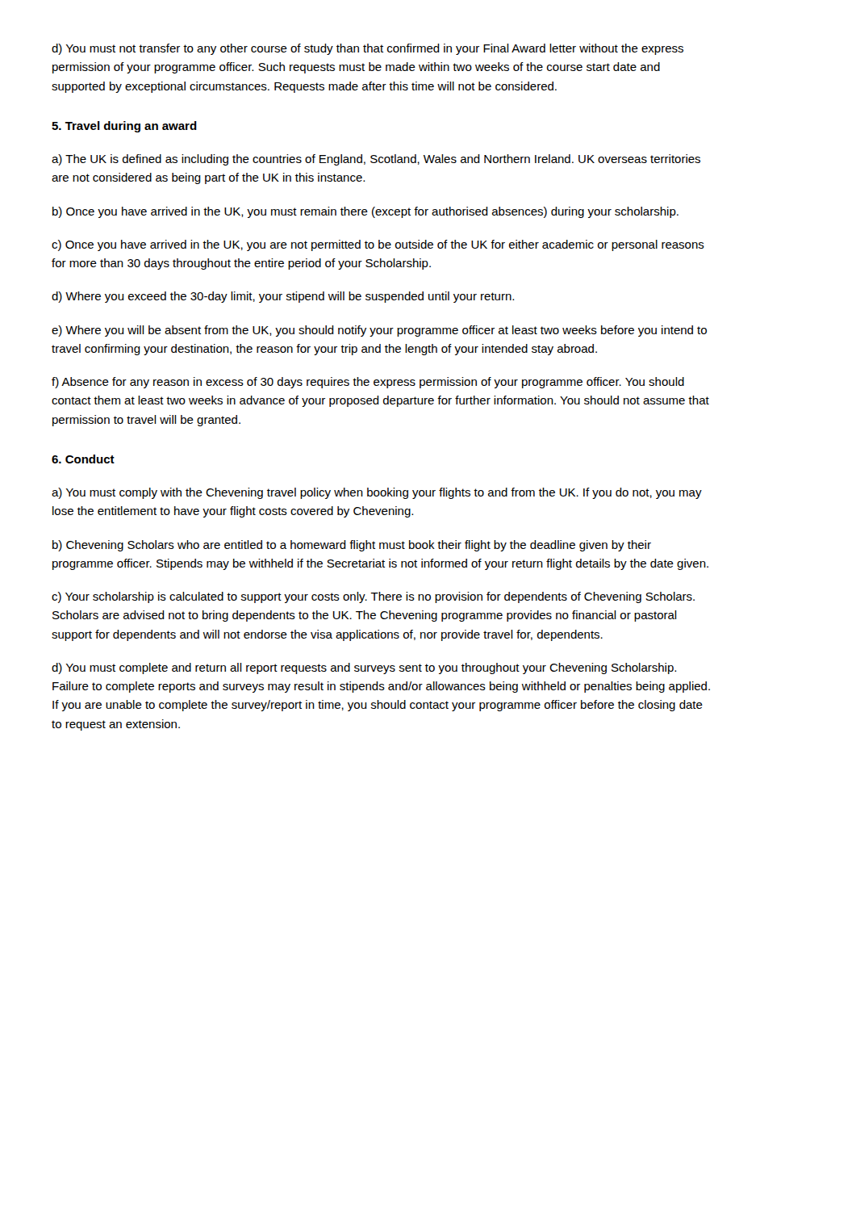d) You must not transfer to any other course of study than that confirmed in your Final Award letter without the express permission of your programme officer. Such requests must be made within two weeks of the course start date and supported by exceptional circumstances. Requests made after this time will not be considered.
5. Travel during an award
a) The UK is defined as including the countries of England, Scotland, Wales and Northern Ireland. UK overseas territories are not considered as being part of the UK in this instance.
b) Once you have arrived in the UK, you must remain there (except for authorised absences) during your scholarship.
c) Once you have arrived in the UK, you are not permitted to be outside of the UK for either academic or personal reasons for more than 30 days throughout the entire period of your Scholarship.
d) Where you exceed the 30-day limit, your stipend will be suspended until your return.
e) Where you will be absent from the UK, you should notify your programme officer at least two weeks before you intend to travel confirming your destination, the reason for your trip and the length of your intended stay abroad.
f) Absence for any reason in excess of 30 days requires the express permission of your programme officer. You should contact them at least two weeks in advance of your proposed departure for further information. You should not assume that permission to travel will be granted.
6. Conduct
a) You must comply with the Chevening travel policy when booking your flights to and from the UK. If you do not, you may lose the entitlement to have your flight costs covered by Chevening.
b) Chevening Scholars who are entitled to a homeward flight must book their flight by the deadline given by their programme officer. Stipends may be withheld if the Secretariat is not informed of your return flight details by the date given.
c) Your scholarship is calculated to support your costs only. There is no provision for dependents of Chevening Scholars. Scholars are advised not to bring dependents to the UK. The Chevening programme provides no financial or pastoral support for dependents and will not endorse the visa applications of, nor provide travel for, dependents.
d) You must complete and return all report requests and surveys sent to you throughout your Chevening Scholarship. Failure to complete reports and surveys may result in stipends and/or allowances being withheld or penalties being applied. If you are unable to complete the survey/report in time, you should contact your programme officer before the closing date to request an extension.